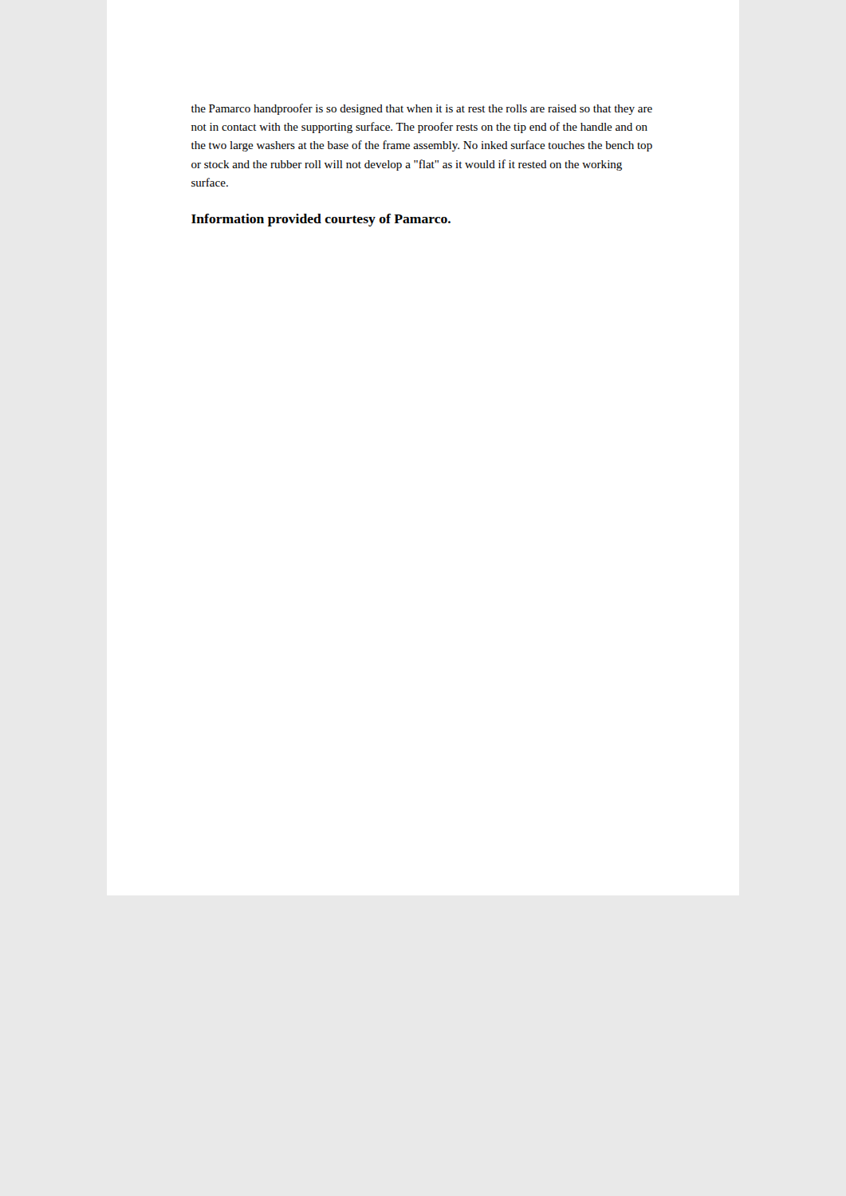the Pamarco handproofer is so designed that when it is at rest the rolls are raised so that they are not in contact with the supporting surface. The proofer rests on the tip end of the handle and on the two large washers at the base of the frame assembly. No inked surface touches the bench top or stock and the rubber roll will not develop a "flat" as it would if it rested on the working surface.
Information provided courtesy of Pamarco.